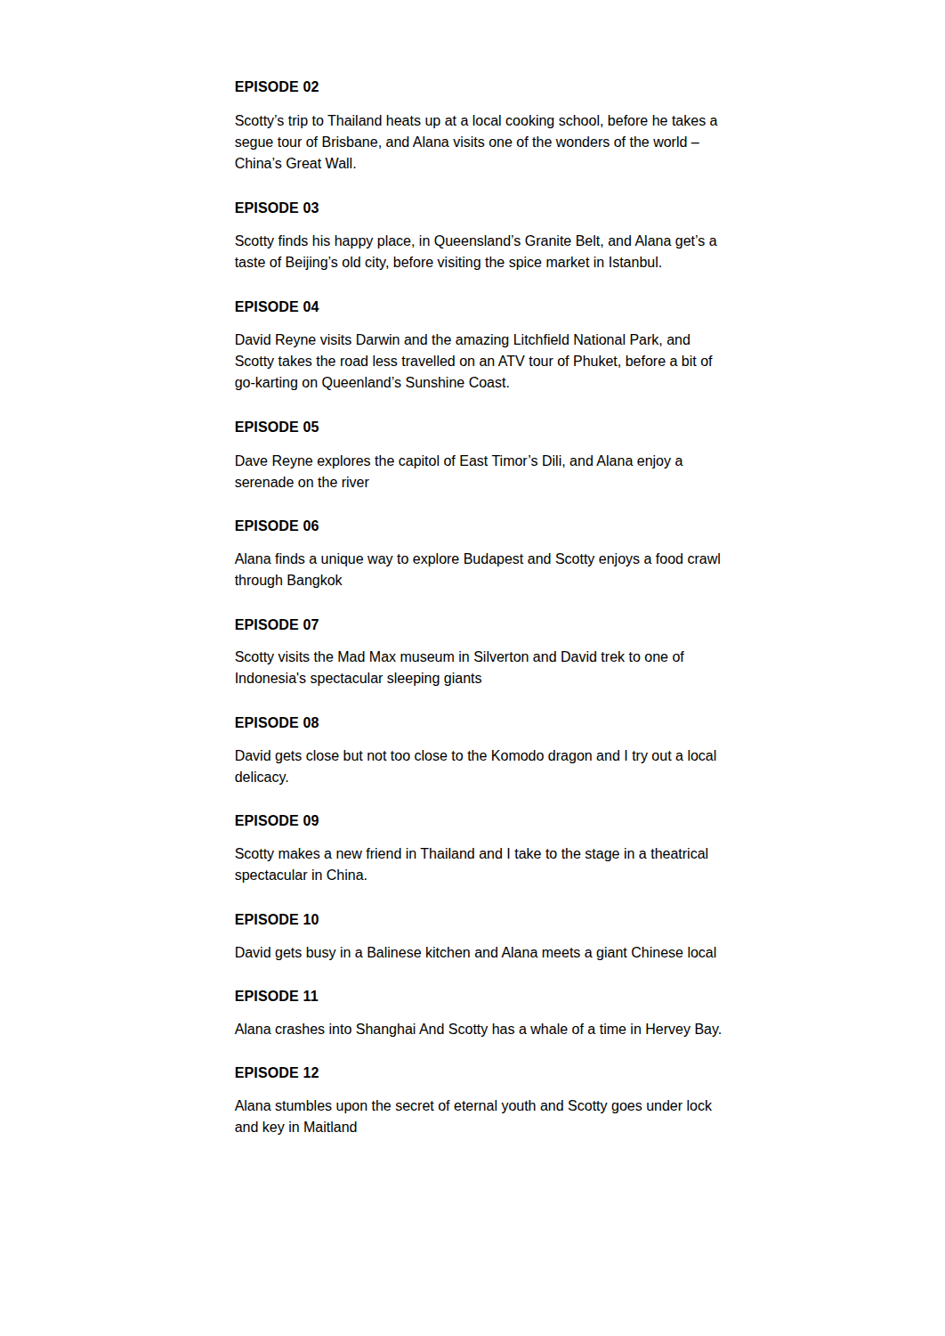EPISODE 02
Scotty’s trip to Thailand heats up at a local cooking school, before he takes a segue tour of Brisbane, and Alana visits one of the wonders of the world – China’s Great Wall.
EPISODE 03
Scotty finds his happy place, in Queensland’s Granite Belt, and Alana get’s a taste of Beijing’s old city, before visiting the spice market in Istanbul.
EPISODE 04
David Reyne visits Darwin and the amazing Litchfield National Park, and Scotty takes the road less travelled on an ATV tour of Phuket, before a bit of go-karting on Queenland’s Sunshine Coast.
EPISODE 05
Dave Reyne explores the capitol of East Timor’s Dili, and Alana enjoy a serenade on the river
EPISODE 06
Alana finds a unique way to explore Budapest and Scotty enjoys a food crawl through Bangkok
EPISODE 07
Scotty visits the Mad Max museum in Silverton and David trek to one of Indonesia's spectacular sleeping giants
EPISODE 08
David gets close but not too close to the Komodo dragon and I try out a local delicacy.
EPISODE 09
Scotty makes a new friend in Thailand and I take to the stage in a theatrical spectacular in China.
EPISODE 10
David gets busy in a Balinese kitchen and Alana meets a giant Chinese local
EPISODE 11
Alana crashes into Shanghai And Scotty has a whale of a time in Hervey Bay.
EPISODE 12
Alana stumbles upon the secret of eternal youth and Scotty goes under lock and key in Maitland